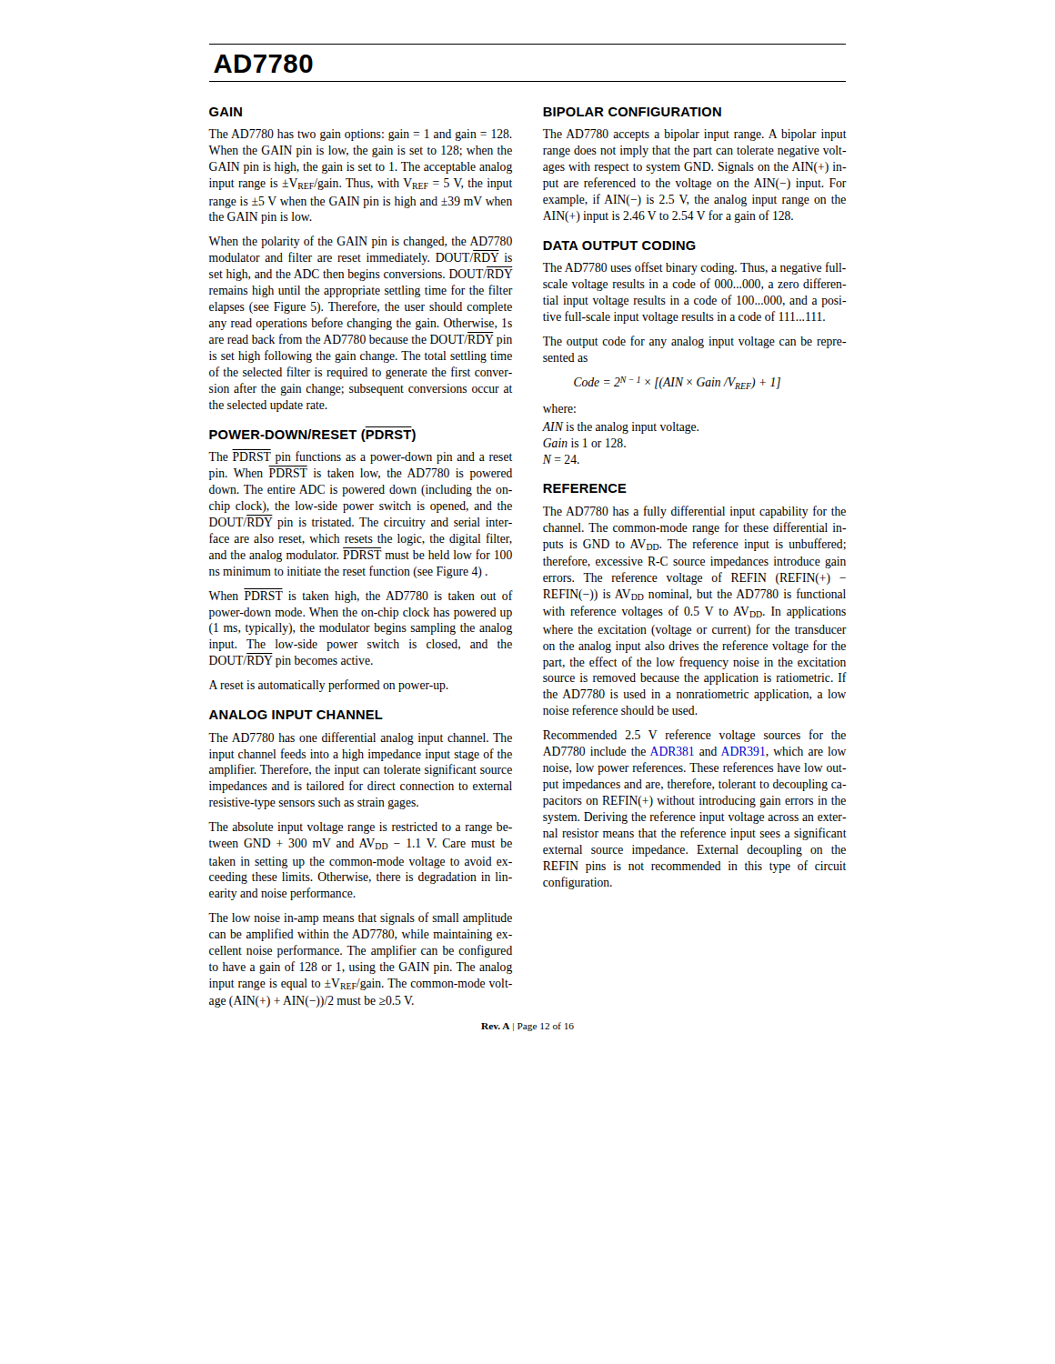AD7780
GAIN
The AD7780 has two gain options: gain = 1 and gain = 128. When the GAIN pin is low, the gain is set to 128; when the GAIN pin is high, the gain is set to 1. The acceptable analog input range is ±VREF/gain. Thus, with VREF = 5 V, the input range is ±5 V when the GAIN pin is high and ±39 mV when the GAIN pin is low.
When the polarity of the GAIN pin is changed, the AD7780 modulator and filter are reset immediately. DOUT/RDY is set high, and the ADC then begins conversions. DOUT/RDY remains high until the appropriate settling time for the filter elapses (see Figure 5). Therefore, the user should complete any read operations before changing the gain. Otherwise, 1s are read back from the AD7780 because the DOUT/RDY pin is set high following the gain change. The total settling time of the selected filter is required to generate the first conversion after the gain change; subsequent conversions occur at the selected update rate.
POWER-DOWN/RESET (PDRST)
The PDRST pin functions as a power-down pin and a reset pin. When PDRST is taken low, the AD7780 is powered down. The entire ADC is powered down (including the on-chip clock), the low-side power switch is opened, and the DOUT/RDY pin is tristated. The circuitry and serial interface are also reset, which resets the logic, the digital filter, and the analog modulator. PDRST must be held low for 100 ns minimum to initiate the reset function (see Figure 4) .
When PDRST is taken high, the AD7780 is taken out of power-down mode. When the on-chip clock has powered up (1 ms, typically), the modulator begins sampling the analog input. The low-side power switch is closed, and the DOUT/RDY pin becomes active.
A reset is automatically performed on power-up.
ANALOG INPUT CHANNEL
The AD7780 has one differential analog input channel. The input channel feeds into a high impedance input stage of the amplifier. Therefore, the input can tolerate significant source impedances and is tailored for direct connection to external resistive-type sensors such as strain gages.
The absolute input voltage range is restricted to a range between GND + 300 mV and AVDD − 1.1 V. Care must be taken in setting up the common-mode voltage to avoid exceeding these limits. Otherwise, there is degradation in linearity and noise performance.
The low noise in-amp means that signals of small amplitude can be amplified within the AD7780, while maintaining excellent noise performance. The amplifier can be configured to have a gain of 128 or 1, using the GAIN pin. The analog input range is equal to ±VREF/gain. The common-mode voltage (AIN(+) + AIN(−))/2 must be ≥0.5 V.
BIPOLAR CONFIGURATION
The AD7780 accepts a bipolar input range. A bipolar input range does not imply that the part can tolerate negative voltages with respect to system GND. Signals on the AIN(+) input are referenced to the voltage on the AIN(−) input. For example, if AIN(−) is 2.5 V, the analog input range on the AIN(+) input is 2.46 V to 2.54 V for a gain of 128.
DATA OUTPUT CODING
The AD7780 uses offset binary coding. Thus, a negative full-scale voltage results in a code of 000...000, a zero differential input voltage results in a code of 100...000, and a positive full-scale input voltage results in a code of 111...111.
The output code for any analog input voltage can be represented as
Code = 2N − 1 × [(AIN × Gain /VREF) + 1]
where:
AIN is the analog input voltage.
Gain is 1 or 128.
N = 24.
REFERENCE
The AD7780 has a fully differential input capability for the channel. The common-mode range for these differential inputs is GND to AVDD. The reference input is unbuffered; therefore, excessive R-C source impedances introduce gain errors. The reference voltage of REFIN (REFIN(+) − REFIN(−)) is AVDD nominal, but the AD7780 is functional with reference voltages of 0.5 V to AVDD. In applications where the excitation (voltage or current) for the transducer on the analog input also drives the reference voltage for the part, the effect of the low frequency noise in the excitation source is removed because the application is ratiometric. If the AD7780 is used in a nonratiometric application, a low noise reference should be used.
Recommended 2.5 V reference voltage sources for the AD7780 include the ADR381 and ADR391, which are low noise, low power references. These references have low output impedances and are, therefore, tolerant to decoupling capacitors on REFIN(+) without introducing gain errors in the system. Deriving the reference input voltage across an external resistor means that the reference input sees a significant external source impedance. External decoupling on the REFIN pins is not recommended in this type of circuit configuration.
Rev. A | Page 12 of 16